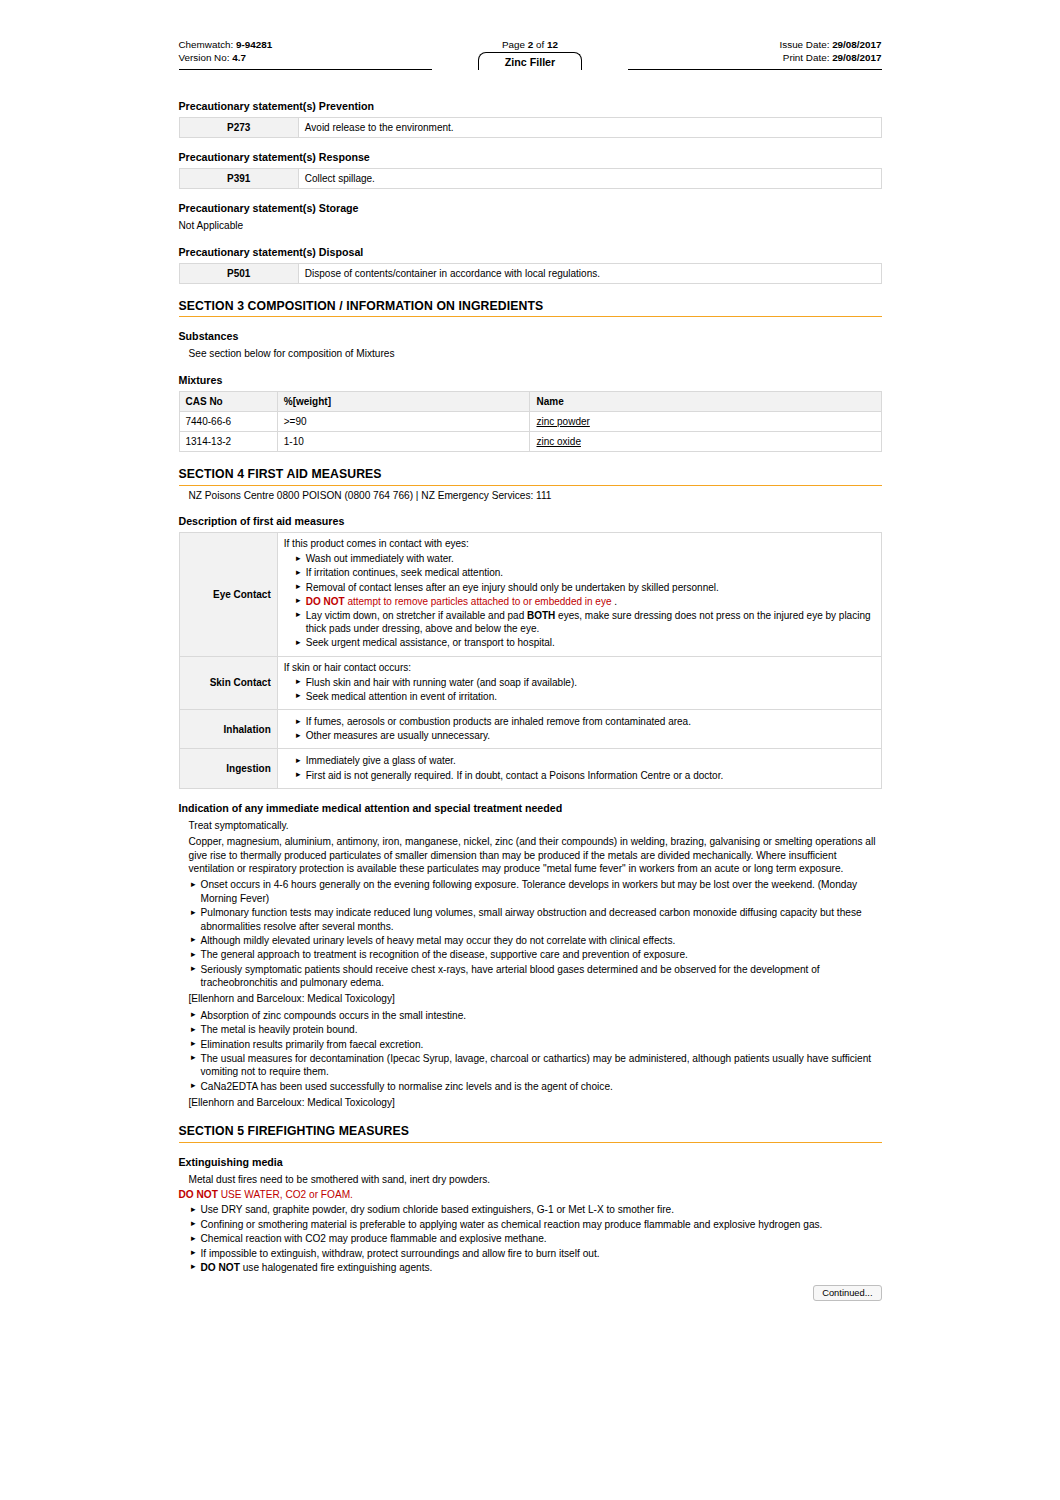Chemwatch: 9-94281
Page 2 of 12
Issue Date: 29/08/2017
Version No: 4.7
Zinc Filler
Print Date: 29/08/2017
Precautionary statement(s) Prevention
| P273 | Avoid release to the environment. |
Precautionary statement(s) Response
| P391 | Collect spillage. |
Precautionary statement(s) Storage
Not Applicable
Precautionary statement(s) Disposal
| P501 | Dispose of contents/container in accordance with local regulations. |
SECTION 3 COMPOSITION / INFORMATION ON INGREDIENTS
Substances
See section below for composition of Mixtures
Mixtures
| CAS No | %[weight] | Name |
| --- | --- | --- |
| 7440-66-6 | >=90 | zinc powder |
| 1314-13-2 | 1-10 | zinc oxide |
SECTION 4 FIRST AID MEASURES
NZ Poisons Centre 0800 POISON (0800 764 766) | NZ Emergency Services: 111
Description of first aid measures
| Eye Contact | If this product comes in contact with eyes: Wash out immediately with water. If irritation continues, seek medical attention. Removal of contact lenses after an eye injury should only be undertaken by skilled personnel. DO NOT attempt to remove particles attached to or embedded in eye . Lay victim down, on stretcher if available and pad BOTH eyes, make sure dressing does not press on the injured eye by placing thick pads under dressing, above and below the eye. Seek urgent medical assistance, or transport to hospital. |
| Skin Contact | If skin or hair contact occurs: Flush skin and hair with running water (and soap if available). Seek medical attention in event of irritation. |
| Inhalation | If fumes, aerosols or combustion products are inhaled remove from contaminated area. Other measures are usually unnecessary. |
| Ingestion | Immediately give a glass of water. First aid is not generally required. If in doubt, contact a Poisons Information Centre or a doctor. |
Indication of any immediate medical attention and special treatment needed
Treat symptomatically.
Copper, magnesium, aluminium, antimony, iron, manganese, nickel, zinc (and their compounds) in welding, brazing, galvanising or smelting operations all give rise to thermally produced particulates of smaller dimension than may be produced if the metals are divided mechanically. Where insufficient ventilation or respiratory protection is available these particulates may produce "metal fume fever" in workers from an acute or long term exposure.
Onset occurs in 4-6 hours generally on the evening following exposure. Tolerance develops in workers but may be lost over the weekend. (Monday Morning Fever)
Pulmonary function tests may indicate reduced lung volumes, small airway obstruction and decreased carbon monoxide diffusing capacity but these abnormalities resolve after several months.
Although mildly elevated urinary levels of heavy metal may occur they do not correlate with clinical effects.
The general approach to treatment is recognition of the disease, supportive care and prevention of exposure.
Seriously symptomatic patients should receive chest x-rays, have arterial blood gases determined and be observed for the development of tracheobronchitis and pulmonary edema.
[Ellenhorn and Barceloux: Medical Toxicology]
Absorption of zinc compounds occurs in the small intestine.
The metal is heavily protein bound.
Elimination results primarily from faecal excretion.
The usual measures for decontamination (Ipecac Syrup, lavage, charcoal or cathartics) may be administered, although patients usually have sufficient vomiting not to require them.
CaNa2EDTA has been used successfully to normalise zinc levels and is the agent of choice.
[Ellenhorn and Barceloux: Medical Toxicology]
SECTION 5 FIREFIGHTING MEASURES
Extinguishing media
Metal dust fires need to be smothered with sand, inert dry powders.
DO NOT USE WATER, CO2 or FOAM.
Use DRY sand, graphite powder, dry sodium chloride based extinguishers, G-1 or Met L-X to smother fire.
Confining or smothering material is preferable to applying water as chemical reaction may produce flammable and explosive hydrogen gas.
Chemical reaction with CO2 may produce flammable and explosive methane.
If impossible to extinguish, withdraw, protect surroundings and allow fire to burn itself out.
DO NOT use halogenated fire extinguishing agents.
Continued...